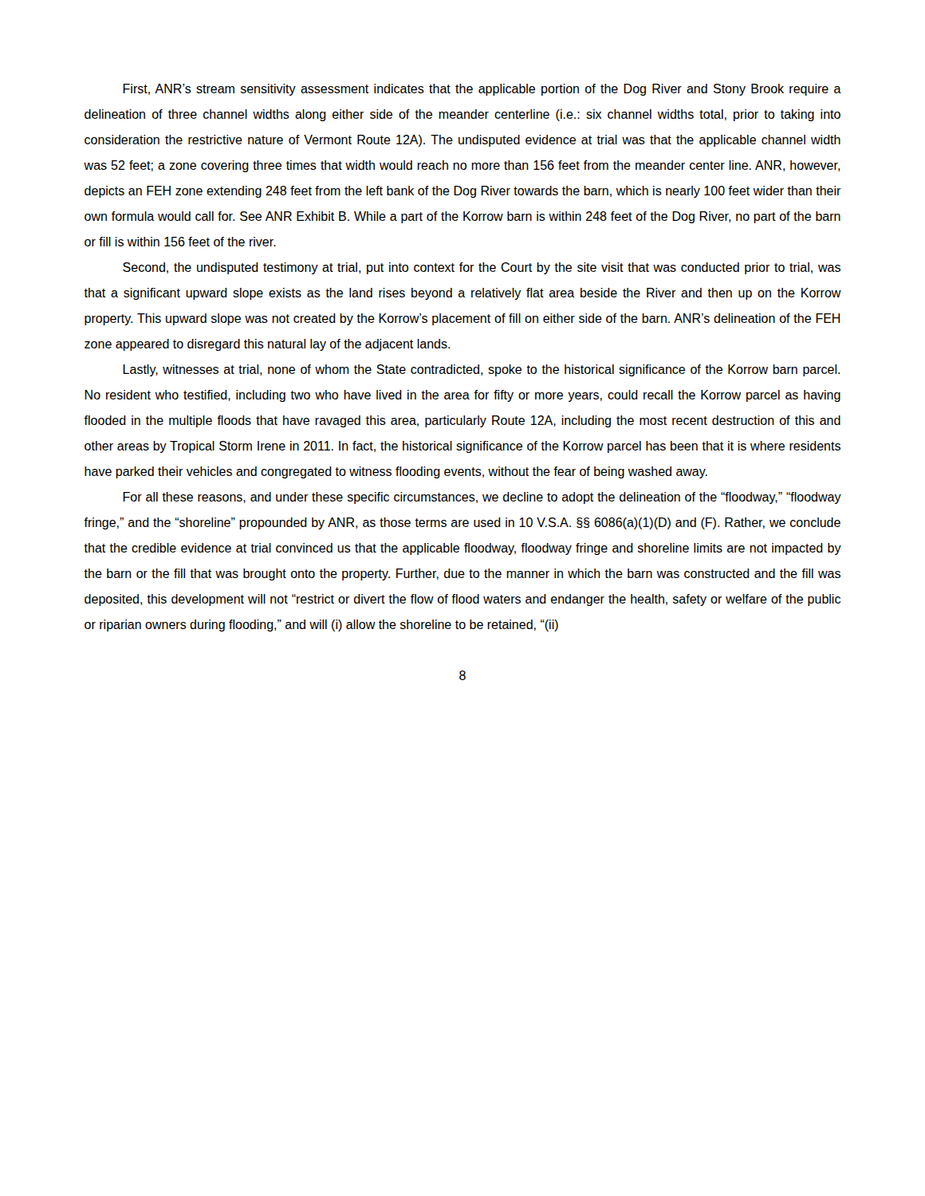First, ANR’s stream sensitivity assessment indicates that the applicable portion of the Dog River and Stony Brook require a delineation of three channel widths along either side of the meander centerline (i.e.: six channel widths total, prior to taking into consideration the restrictive nature of Vermont Route 12A). The undisputed evidence at trial was that the applicable channel width was 52 feet; a zone covering three times that width would reach no more than 156 feet from the meander center line. ANR, however, depicts an FEH zone extending 248 feet from the left bank of the Dog River towards the barn, which is nearly 100 feet wider than their own formula would call for. See ANR Exhibit B. While a part of the Korrow barn is within 248 feet of the Dog River, no part of the barn or fill is within 156 feet of the river.
Second, the undisputed testimony at trial, put into context for the Court by the site visit that was conducted prior to trial, was that a significant upward slope exists as the land rises beyond a relatively flat area beside the River and then up on the Korrow property. This upward slope was not created by the Korrow’s placement of fill on either side of the barn. ANR’s delineation of the FEH zone appeared to disregard this natural lay of the adjacent lands.
Lastly, witnesses at trial, none of whom the State contradicted, spoke to the historical significance of the Korrow barn parcel. No resident who testified, including two who have lived in the area for fifty or more years, could recall the Korrow parcel as having flooded in the multiple floods that have ravaged this area, particularly Route 12A, including the most recent destruction of this and other areas by Tropical Storm Irene in 2011. In fact, the historical significance of the Korrow parcel has been that it is where residents have parked their vehicles and congregated to witness flooding events, without the fear of being washed away.
For all these reasons, and under these specific circumstances, we decline to adopt the delineation of the “floodway,” “floodway fringe,” and the “shoreline” propounded by ANR, as those terms are used in 10 V.S.A. §§ 6086(a)(1)(D) and (F). Rather, we conclude that the credible evidence at trial convinced us that the applicable floodway, floodway fringe and shoreline limits are not impacted by the barn or the fill that was brought onto the property. Further, due to the manner in which the barn was constructed and the fill was deposited, this development will not “restrict or divert the flow of flood waters and endanger the health, safety or welfare of the public or riparian owners during flooding,” and will (i) allow the shoreline to be retained, “(ii)
8